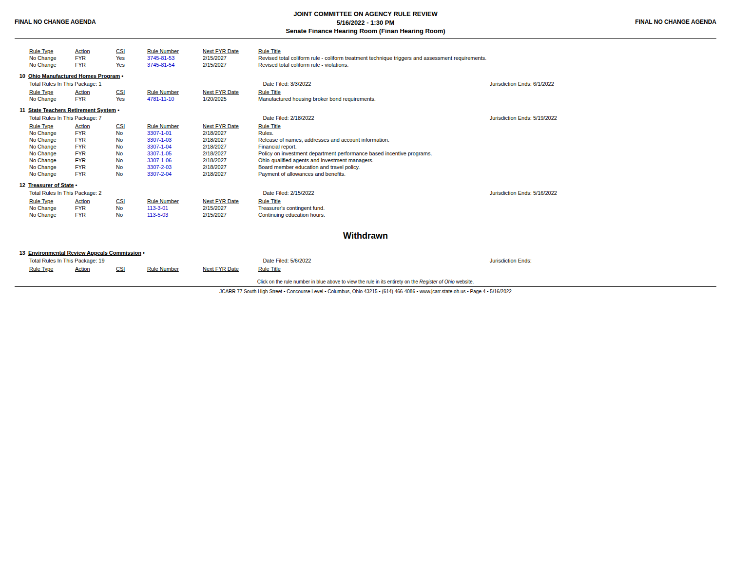JOINT COMMITTEE ON AGENCY RULE REVIEW
5/16/2022 - 1:30 PM
Senate Finance Hearing Room (Finan Hearing Room)
FINAL NO CHANGE AGENDA
FINAL NO CHANGE AGENDA
| Rule Type | Action | CSI | Rule Number | Next FYR Date | Rule Title |
| No Change | FYR | Yes | 3745-81-53 | 2/15/2027 | Revised total coliform rule - coliform treatment technique triggers and assessment requirements. |
| No Change | FYR | Yes | 3745-81-54 | 2/15/2027 | Revised total coliform rule - violations. |
10 Ohio Manufactured Homes Program •
Total Rules In This Package: 1
Date Filed: 3/3/2022
Jurisdiction Ends: 6/1/2022
| Rule Type | Action | CSI | Rule Number | Next FYR Date | Rule Title |
| No Change | FYR | Yes | 4781-11-10 | 1/20/2025 | Manufactured housing broker bond requirements. |
11 State Teachers Retirement System •
Total Rules In This Package: 7
Date Filed: 2/18/2022
Jurisdiction Ends: 5/19/2022
| Rule Type | Action | CSI | Rule Number | Next FYR Date | Rule Title |
| No Change | FYR | No | 3307-1-01 | 2/18/2027 | Rules. |
| No Change | FYR | No | 3307-1-03 | 2/18/2027 | Release of names, addresses and account information. |
| No Change | FYR | No | 3307-1-04 | 2/18/2027 | Financial report. |
| No Change | FYR | No | 3307-1-05 | 2/18/2027 | Policy on investment department performance based incentive programs. |
| No Change | FYR | No | 3307-1-06 | 2/18/2027 | Ohio-qualified agents and investment managers. |
| No Change | FYR | No | 3307-2-03 | 2/18/2027 | Board member education and travel policy. |
| No Change | FYR | No | 3307-2-04 | 2/18/2027 | Payment of allowances and benefits. |
12 Treasurer of State •
Total Rules In This Package: 2
Date Filed: 2/15/2022
Jurisdiction Ends: 5/16/2022
| Rule Type | Action | CSI | Rule Number | Next FYR Date | Rule Title |
| No Change | FYR | No | 113-3-01 | 2/15/2027 | Treasurer's contingent fund. |
| No Change | FYR | No | 113-5-03 | 2/15/2027 | Continuing education hours. |
Withdrawn
13 Environmental Review Appeals Commission •
Total Rules In This Package: 19
Date Filed: 5/6/2022
Jurisdiction Ends:
| Rule Type | Action | CSI | Rule Number | Next FYR Date | Rule Title |
Click on the rule number in blue above to view the rule in its entirety on the Register of Ohio website.
JCARR 77 South High Street • Concourse Level • Columbus, Ohio 43215 • (614) 466-4086 • www.jcarr.state.oh.us • Page 4 • 5/16/2022